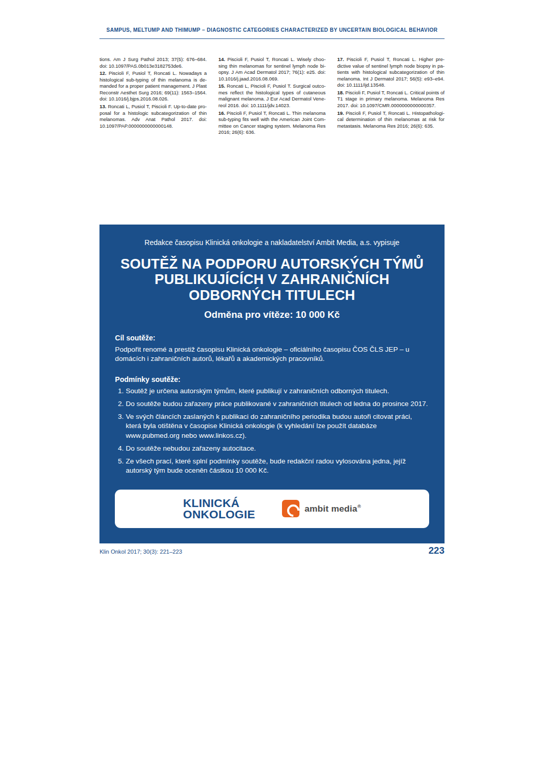Sampus, Meltump and Thimump – diagnostic categories characterized by uncertain biological behavior
tions. Am J Surg Pathol 2013; 37(5): 676–684. doi: 10.1097/PAS.0b013e3182753de6.
12. Piscioli F, Pusiol T, Roncati L. Nowadays a histological sub-typing of thin melanoma is demanded for a proper patient management. J Plast Reconstr Aesthet Surg 2016; 69(11): 1563–1564. doi: 10.1016/j.bjps.2016.08.026.
13. Roncati L, Pusiol T, Piscioli F. Up-to-date proposal for a histologic subcategorization of thin melanomas. Adv Anat Pathol 2017. doi: 10.1097/PAP.0000000000000148.
14. Piscioli F, Pusiol T, Roncati L. Wisely choosing thin melanomas for sentinel lymph node biopsy. J Am Acad Dermatol 2017; 76(1): e25. doi: 10.1016/j.jaad.2016.08.069.
15. Roncati L, Piscioli F, Pusiol T. Surgical outcomes reflect the histological types of cutaneous malignant melanoma. J Eur Acad Dermatol Venereol 2016. doi: 10.1111/jdv.14023.
16. Piscioli F, Pusiol T, Roncati L. Thin melanoma sub-typing fits well with the American Joint Committee on Cancer staging system. Melanoma Res 2016; 26(6): 636.
17. Piscioli F, Pusiol T, Roncati L. Higher predictive value of sentinel lymph node biopsy in patients with histological subcategorization of thin melanoma. Int J Dermatol 2017; 56(5): e93–e94. doi: 10.1111/ijd.13548.
18. Piscioli F, Pusiol T, Roncati L. Critical points of T1 stage in primary melanoma. Melanoma Res 2017. doi: 10.1097/CMR.0000000000000357.
19. Piscioli F, Pusiol T, Roncati L. Histopathological determination of thin melanomas at risk for metastasis. Melanoma Res 2016; 26(6): 635.
Redakce časopisu Klinická onkologie a nakladatelství Ambit Media, a.s. vypisuje
SOUTĚŽ NA PODPORU AUTORSKÝCH TÝMŮ
PUBLIKUJÍCÍCH V ZAHRANIČNÍCH ODBORNÝCH TITULECH
Odměna pro vítěze: 10 000 Kč
Cíl soutěže:
Podpořit renomé a prestiž časopisu Klinická onkologie – oficiálního časopisu ČOS ČLS JEP – u domácích i zahraničních autorů, lékařů a akademických pracovníků.
Podmínky soutěže:
Soutěž je určena autorským týmům, které publikují v zahraničních odborných titulech.
Do soutěže budou zařazeny práce publikované v zahraničních titulech od ledna do prosince 2017.
Ve svých článcích zaslaných k publikaci do zahraničního periodika budou autoři citovat práci, která byla otištěna v časopise Klinická onkologie (k vyhledání lze použít databáze www.pubmed.org nebo www.linkos.cz).
Do soutěže nebudou zařazeny autocitace.
Ze všech prací, které splní podmínky soutěže, bude redakční radou vylosována jedna, jejíž autorský tým bude oceněn částkou 10 000 Kč.
KLINICKÁ ONKOLOGIE
ambit media®
Klin Onkol 2017; 30(3): 221–223
223